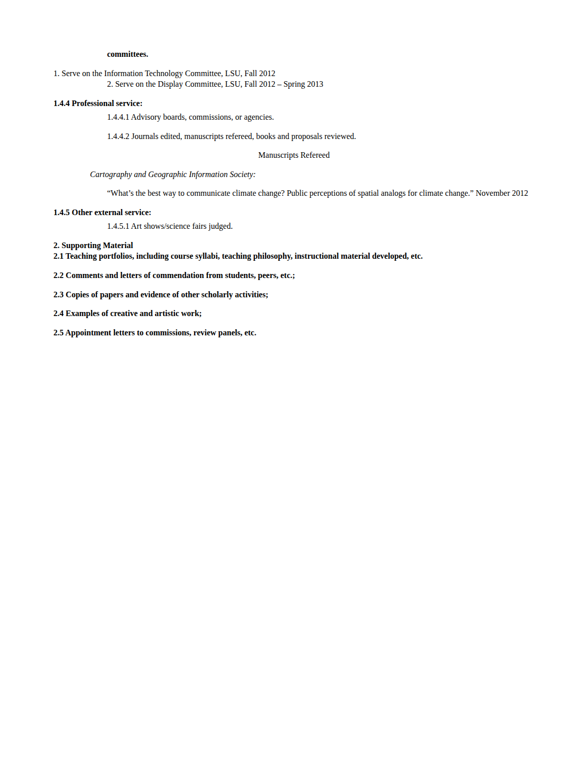committees.
1. Serve on the Information Technology Committee, LSU, Fall 2012
2. Serve on the Display Committee, LSU, Fall 2012 – Spring 2013
1.4.4 Professional service:
1.4.4.1 Advisory boards, commissions, or agencies.
1.4.4.2 Journals edited, manuscripts refereed, books and proposals reviewed.
Manuscripts Refereed
Cartography and Geographic Information Society:
“What’s the best way to communicate climate change? Public perceptions of spatial analogs for climate change.” November 2012
1.4.5 Other external service:
1.4.5.1 Art shows/science fairs judged.
2. Supporting Material
2.1 Teaching portfolios, including course syllabi, teaching philosophy, instructional material developed, etc.
2.2 Comments and letters of commendation from students, peers, etc.;
2.3 Copies of papers and evidence of other scholarly activities;
2.4 Examples of creative and artistic work;
2.5 Appointment letters to commissions, review panels, etc.